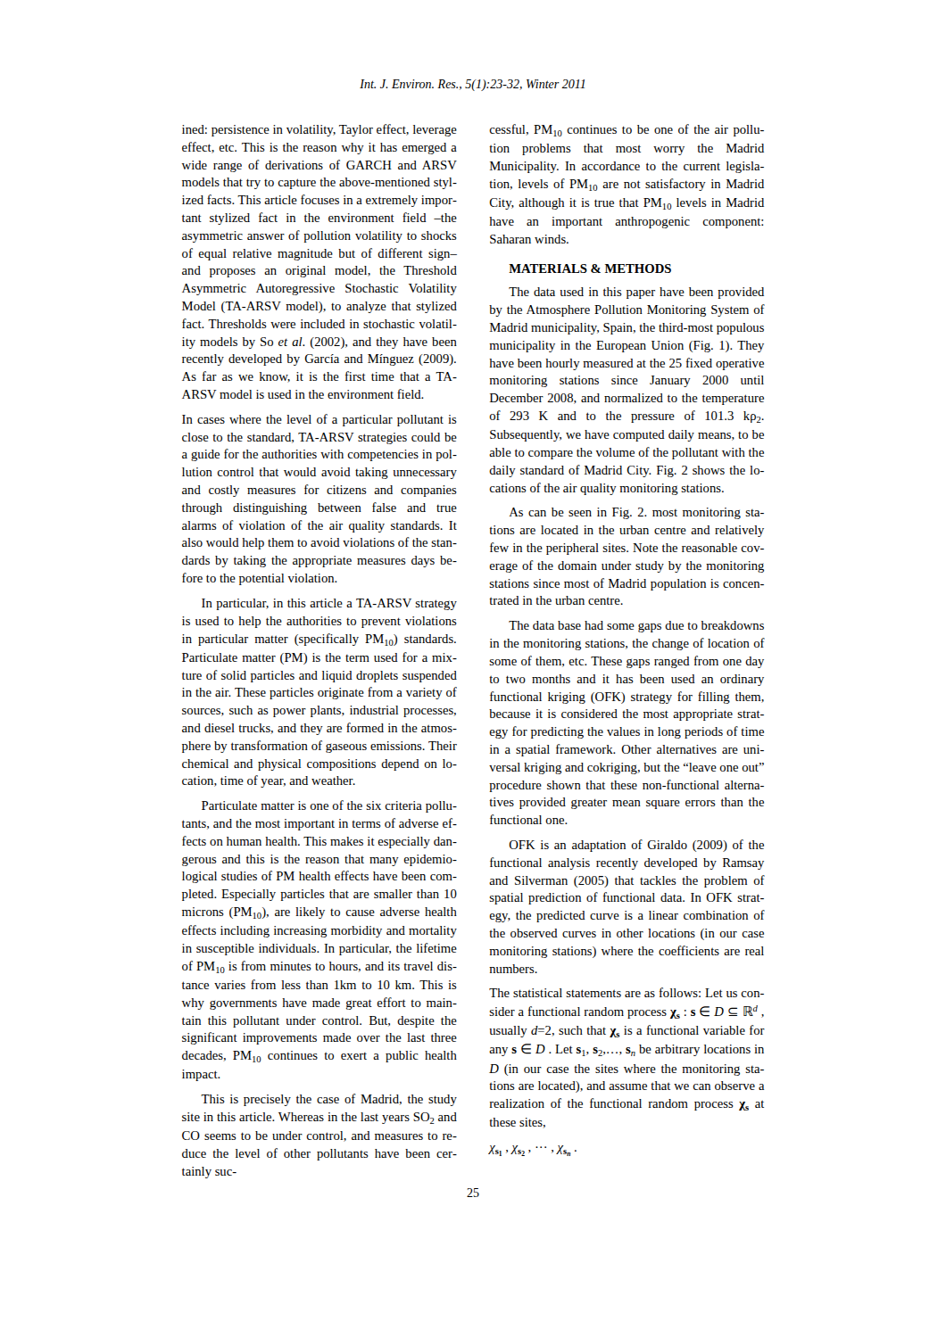Int. J. Environ. Res., 5(1):23-32, Winter 2011
ined: persistence in volatility, Taylor effect, leverage effect, etc. This is the reason why it has emerged a wide range of derivations of GARCH and ARSV models that try to capture the above-mentioned stylized facts. This article focuses in a extremely important stylized fact in the environment field –the asymmetric answer of pollution volatility to shocks of equal relative magnitude but of different sign– and proposes an original model, the Threshold Asymmetric Autoregressive Stochastic Volatility Model (TA-ARSV model), to analyze that stylized fact. Thresholds were included in stochastic volatility models by So et al. (2002), and they have been recently developed by García and Mínguez (2009). As far as we know, it is the first time that a TA-ARSV model is used in the environment field.
In cases where the level of a particular pollutant is close to the standard, TA-ARSV strategies could be a guide for the authorities with competencies in pollution control that would avoid taking unnecessary and costly measures for citizens and companies through distinguishing between false and true alarms of violation of the air quality standards. It also would help them to avoid violations of the standards by taking the appropriate measures days before to the potential violation.
In particular, in this article a TA-ARSV strategy is used to help the authorities to prevent violations in particular matter (specifically PM10) standards. Particulate matter (PM) is the term used for a mixture of solid particles and liquid droplets suspended in the air. These particles originate from a variety of sources, such as power plants, industrial processes, and diesel trucks, and they are formed in the atmosphere by transformation of gaseous emissions. Their chemical and physical compositions depend on location, time of year, and weather.
Particulate matter is one of the six criteria pollutants, and the most important in terms of adverse effects on human health. This makes it especially dangerous and this is the reason that many epidemiological studies of PM health effects have been completed. Especially particles that are smaller than 10 microns (PM10), are likely to cause adverse health effects including increasing morbidity and mortality in susceptible individuals. In particular, the lifetime of PM10 is from minutes to hours, and its travel distance varies from less than 1km to 10 km. This is why governments have made great effort to maintain this pollutant under control. But, despite the significant improvements made over the last three decades, PM10 continues to exert a public health impact.
This is precisely the case of Madrid, the study site in this article. Whereas in the last years SO2 and CO seems to be under control, and measures to reduce the level of other pollutants have been certainly suc-
cessful, PM10 continues to be one of the air pollution problems that most worry the Madrid Municipality. In accordance to the current legislation, levels of PM10 are not satisfactory in Madrid City, although it is true that PM10 levels in Madrid have an important anthropogenic component: Saharan winds.
MATERIALS & METHODS
The data used in this paper have been provided by the Atmosphere Pollution Monitoring System of Madrid municipality, Spain, the third-most populous municipality in the European Union (Fig. 1). They have been hourly measured at the 25 fixed operative monitoring stations since January 2000 until December 2008, and normalized to the temperature of 293 K and to the pressure of 101.3 kρ2. Subsequently, we have computed daily means, to be able to compare the volume of the pollutant with the daily standard of Madrid City. Fig. 2 shows the locations of the air quality monitoring stations.
As can be seen in Fig. 2. most monitoring stations are located in the urban centre and relatively few in the peripheral sites. Note the reasonable coverage of the domain under study by the monitoring stations since most of Madrid population is concentrated in the urban centre.
The data base had some gaps due to breakdowns in the monitoring stations, the change of location of some of them, etc. These gaps ranged from one day to two months and it has been used an ordinary functional kriging (OFK) strategy for filling them, because it is considered the most appropriate strategy for predicting the values in long periods of time in a spatial framework. Other alternatives are universal kriging and cokriging, but the “leave one out” procedure shown that these non-functional alternatives provided greater mean square errors than the functional one.
OFK is an adaptation of Giraldo (2009) of the functional analysis recently developed by Ramsay and Silverman (2005) that tackles the problem of spatial prediction of functional data. In OFK strategy, the predicted curve is a linear combination of the observed curves in other locations (in our case monitoring stations) where the coefficients are real numbers.
The statistical statements are as follows: Let us consider a functional random process χs : s ∈ D ⊆ ℝd , usually d=2, such that χs is a functional variable for any s ∈ D . Let s1, s2,…, sn be arbitrary locations in D (in our case the sites where the monitoring stations are located), and assume that we can observe a realization of the functional random process χs at these sites,
χs1 , χs2 , ··· , χsn .
25